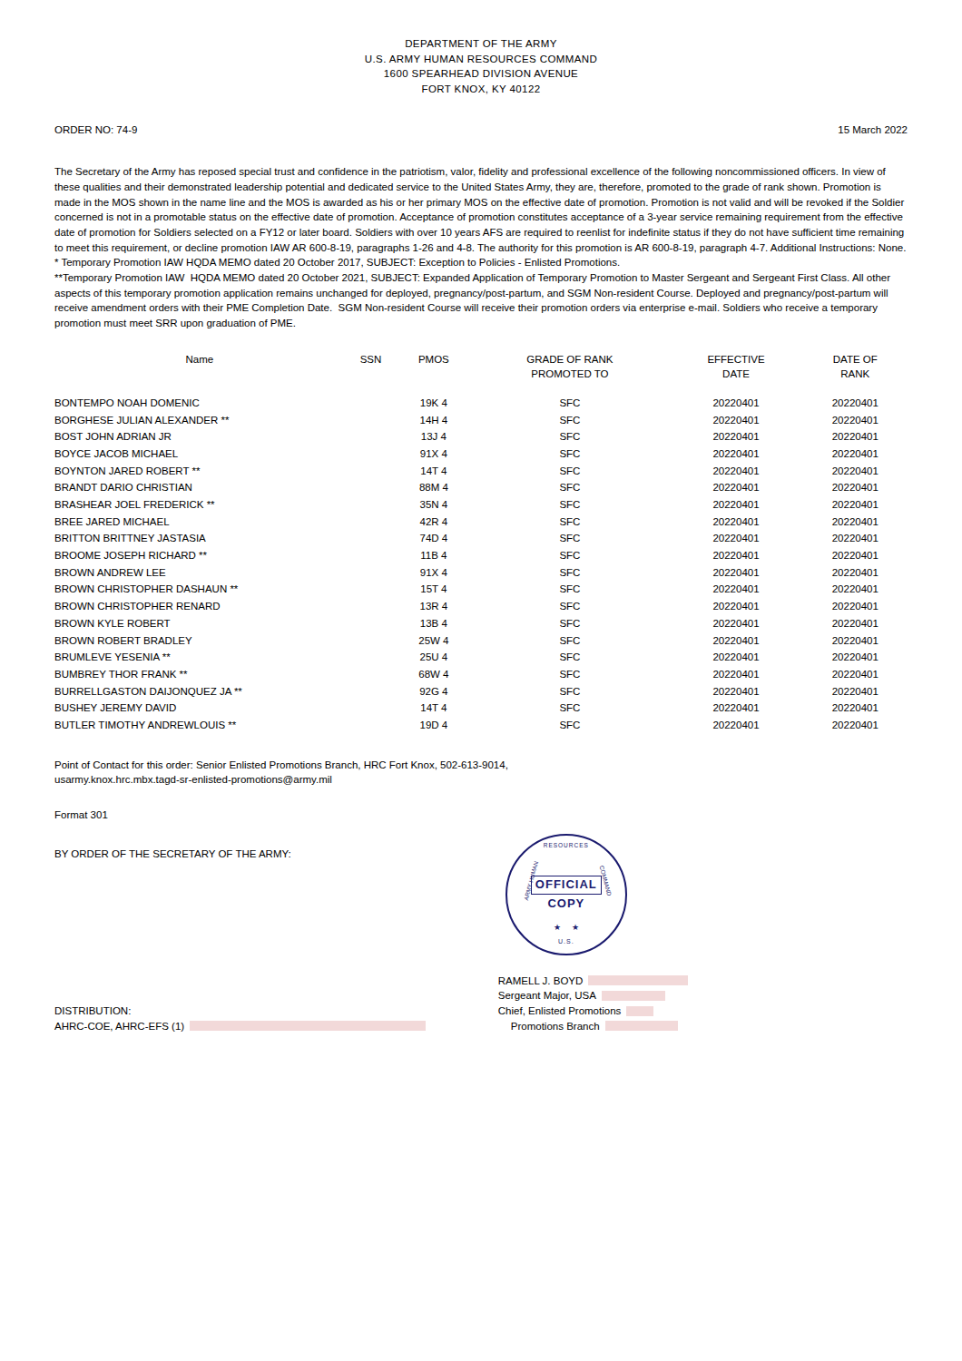DEPARTMENT OF THE ARMY
U.S. ARMY HUMAN RESOURCES COMMAND
1600 SPEARHEAD DIVISION AVENUE
FORT KNOX, KY 40122
ORDER NO: 74-9 15 March 2022
The Secretary of the Army has reposed special trust and confidence in the patriotism, valor, fidelity and professional excellence of the following noncommissioned officers. In view of these qualities and their demonstrated leadership potential and dedicated service to the United States Army, they are, therefore, promoted to the grade of rank shown. Promotion is made in the MOS shown in the name line and the MOS is awarded as his or her primary MOS on the effective date of promotion. Promotion is not valid and will be revoked if the Soldier concerned is not in a promotable status on the effective date of promotion. Acceptance of promotion constitutes acceptance of a 3-year service remaining requirement from the effective date of promotion for Soldiers selected on a FY12 or later board. Soldiers with over 10 years AFS are required to reenlist for indefinite status if they do not have sufficient time remaining to meet this requirement, or decline promotion IAW AR 600-8-19, paragraphs 1-26 and 4-8. The authority for this promotion is AR 600-8-19, paragraph 4-7. Additional Instructions: None.
* Temporary Promotion IAW HQDA MEMO dated 20 October 2017, SUBJECT: Exception to Policies - Enlisted Promotions.
**Temporary Promotion IAW HQDA MEMO dated 20 October 2021, SUBJECT: Expanded Application of Temporary Promotion to Master Sergeant and Sergeant First Class. All other aspects of this temporary promotion application remains unchanged for deployed, pregnancy/post-partum, and SGM Non-resident Course. Deployed and pregnancy/post-partum will receive amendment orders with their PME Completion Date. SGM Non-resident Course will receive their promotion orders via enterprise e-mail. Soldiers who receive a temporary promotion must meet SRR upon graduation of PME.
| Name | SSN | PMOS | GRADE OF RANK PROMOTED TO | EFFECTIVE DATE | DATE OF RANK |
| --- | --- | --- | --- | --- | --- |
| BONTEMPO NOAH DOMENIC | | 19K 4 | SFC | 20220401 | 20220401 |
| BORGHESE JULIAN ALEXANDER ** | | 14H 4 | SFC | 20220401 | 20220401 |
| BOST JOHN ADRIAN JR | | 13J 4 | SFC | 20220401 | 20220401 |
| BOYCE JACOB MICHAEL | | 91X 4 | SFC | 20220401 | 20220401 |
| BOYNTON JARED ROBERT ** | | 14T 4 | SFC | 20220401 | 20220401 |
| BRANDT DARIO CHRISTIAN | | 88M 4 | SFC | 20220401 | 20220401 |
| BRASHEAR JOEL FREDERICK ** | | 35N 4 | SFC | 20220401 | 20220401 |
| BREE JARED MICHAEL | | 42R 4 | SFC | 20220401 | 20220401 |
| BRITTON BRITTNEY JASTASIA | | 74D 4 | SFC | 20220401 | 20220401 |
| BROOME JOSEPH RICHARD ** | | 11B 4 | SFC | 20220401 | 20220401 |
| BROWN ANDREW LEE | | 91X 4 | SFC | 20220401 | 20220401 |
| BROWN CHRISTOPHER DASHAUN ** | | 15T 4 | SFC | 20220401 | 20220401 |
| BROWN CHRISTOPHER RENARD | | 13R 4 | SFC | 20220401 | 20220401 |
| BROWN KYLE ROBERT | | 13B 4 | SFC | 20220401 | 20220401 |
| BROWN ROBERT BRADLEY | | 25W 4 | SFC | 20220401 | 20220401 |
| BRUMLEVE YESENIA ** | | 25U 4 | SFC | 20220401 | 20220401 |
| BUMBREY THOR FRANK ** | | 68W 4 | SFC | 20220401 | 20220401 |
| BURRELLGASTON DAIJONQUEZ JA ** | | 92G 4 | SFC | 20220401 | 20220401 |
| BUSHEY JEREMY DAVID | | 14T 4 | SFC | 20220401 | 20220401 |
| BUTLER TIMOTHY ANDREWLOUIS ** | | 19D 4 | SFC | 20220401 | 20220401 |
Point of Contact for this order: Senior Enlisted Promotions Branch, HRC Fort Knox, 502-613-9014,
usarmy.knox.hrc.mbx.tagd-sr-enlisted-promotions@army.mil
Format 301
BY ORDER OF THE SECRETARY OF THE ARMY:
RESOURCES
ARMY HUMAN
COMMAND
OFFICIAL COPY
★ ★
U.S.
DISTRIBUTION:
AHRC-COE, AHRC-EFS (1)
RAMELL J. BOYD
Sergeant Major, USA
Chief, Enlisted Promotions
Promotions Branch